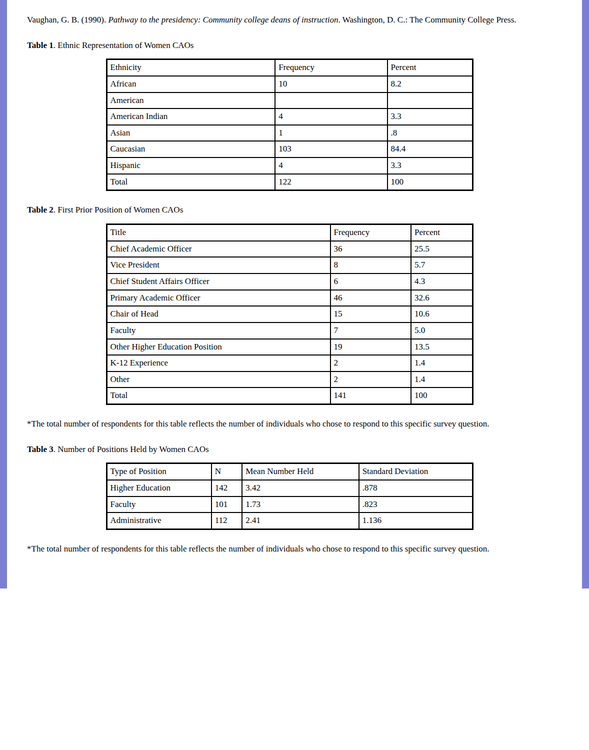Vaughan, G. B. (1990). Pathway to the presidency: Community college deans of instruction. Washington, D. C.: The Community College Press.
Table 1. Ethnic Representation of Women CAOs
| Ethnicity | Frequency | Percent |
| African | 10 | 8.2 |
| American | | |
| American Indian | 4 | 3.3 |
| Asian | 1 | .8 |
| Caucasian | 103 | 84.4 |
| Hispanic | 4 | 3.3 |
| Total | 122 | 100 |
Table 2. First Prior Position of Women CAOs
| Title | Frequency | Percent |
| Chief Academic Officer | 36 | 25.5 |
| Vice President | 8 | 5.7 |
| Chief Student Affairs Officer | 6 | 4.3 |
| Primary Academic Officer | 46 | 32.6 |
| Chair of Head | 15 | 10.6 |
| Faculty | 7 | 5.0 |
| Other Higher Education Position | 19 | 13.5 |
| K-12 Experience | 2 | 1.4 |
| Other | 2 | 1.4 |
| Total | 141 | 100 |
*The total number of respondents for this table reflects the number of individuals who chose to respond to this specific survey question.
Table 3. Number of Positions Held by Women CAOs
| Type of Position | N | Mean Number Held | Standard Deviation |
| Higher Education | 142 | 3.42 | .878 |
| Faculty | 101 | 1.73 | .823 |
| Administrative | 112 | 2.41 | 1.136 |
*The total number of respondents for this table reflects the number of individuals who chose to respond to this specific survey question.